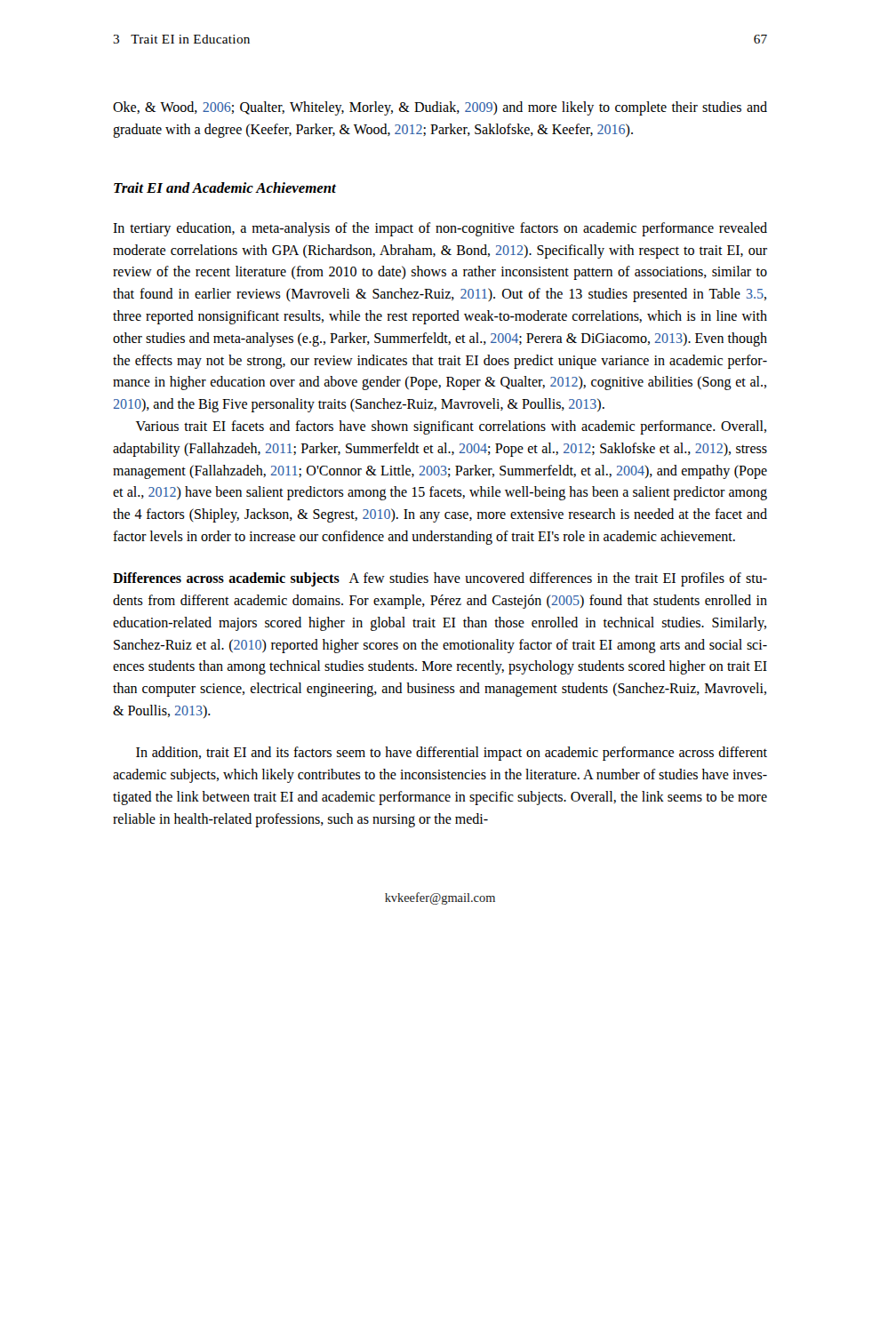3 Trait EI in Education 67
Oke, & Wood, 2006; Qualter, Whiteley, Morley, & Dudiak, 2009) and more likely to complete their studies and graduate with a degree (Keefer, Parker, & Wood, 2012; Parker, Saklofske, & Keefer, 2016).
Trait EI and Academic Achievement
In tertiary education, a meta-analysis of the impact of non-cognitive factors on academic performance revealed moderate correlations with GPA (Richardson, Abraham, & Bond, 2012). Specifically with respect to trait EI, our review of the recent literature (from 2010 to date) shows a rather inconsistent pattern of associations, similar to that found in earlier reviews (Mavroveli & Sanchez-Ruiz, 2011). Out of the 13 studies presented in Table 3.5, three reported nonsignificant results, while the rest reported weak-to-moderate correlations, which is in line with other studies and meta-analyses (e.g., Parker, Summerfeldt, et al., 2004; Perera & DiGiacomo, 2013). Even though the effects may not be strong, our review indicates that trait EI does predict unique variance in academic performance in higher education over and above gender (Pope, Roper & Qualter, 2012), cognitive abilities (Song et al., 2010), and the Big Five personality traits (Sanchez-Ruiz, Mavroveli, & Poullis, 2013).
Various trait EI facets and factors have shown significant correlations with academic performance. Overall, adaptability (Fallahzadeh, 2011; Parker, Summerfeldt et al., 2004; Pope et al., 2012; Saklofske et al., 2012), stress management (Fallahzadeh, 2011; O'Connor & Little, 2003; Parker, Summerfeldt, et al., 2004), and empathy (Pope et al., 2012) have been salient predictors among the 15 facets, while well-being has been a salient predictor among the 4 factors (Shipley, Jackson, & Segrest, 2010). In any case, more extensive research is needed at the facet and factor levels in order to increase our confidence and understanding of trait EI's role in academic achievement.
Differences across academic subjects A few studies have uncovered differences in the trait EI profiles of students from different academic domains. For example, Pérez and Castejón (2005) found that students enrolled in education-related majors scored higher in global trait EI than those enrolled in technical studies. Similarly, Sanchez-Ruiz et al. (2010) reported higher scores on the emotionality factor of trait EI among arts and social sciences students than among technical studies students. More recently, psychology students scored higher on trait EI than computer science, electrical engineering, and business and management students (Sanchez-Ruiz, Mavroveli, & Poullis, 2013).
In addition, trait EI and its factors seem to have differential impact on academic performance across different academic subjects, which likely contributes to the inconsistencies in the literature. A number of studies have investigated the link between trait EI and academic performance in specific subjects. Overall, the link seems to be more reliable in health-related professions, such as nursing or the medi-
kvkeefer@gmail.com